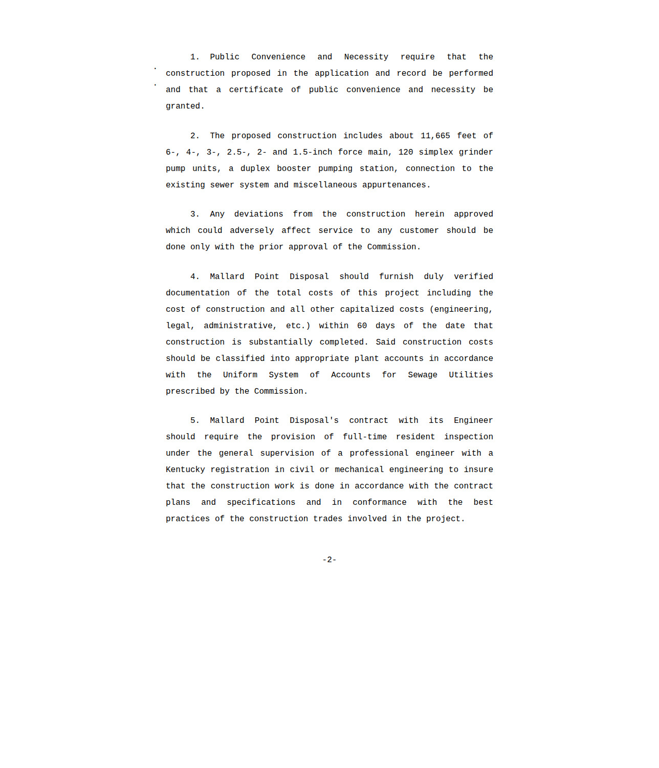. .
Public Convenience and Necessity require that the construction proposed in the application and record be performed and that a certificate of public convenience and necessity be granted.
The proposed construction includes about 11,665 feet of 6-, 4-, 3-, 2.5-, 2- and 1.5-inch force main, 120 simplex grinder pump units, a duplex booster pumping station, connection to the existing sewer system and miscellaneous appurtenances.
Any deviations from the construction herein approved which could adversely affect service to any customer should be done only with the prior approval of the Commission.
Mallard Point Disposal should furnish duly verified documentation of the total costs of this project including the cost of construction and all other capitalized costs (engineering, legal, administrative, etc.) within 60 days of the date that construction is substantially completed. Said construction costs should be classified into appropriate plant accounts in accordance with the Uniform System of Accounts for Sewage Utilities prescribed by the Commission.
Mallard Point Disposal's contract with its Engineer should require the provision of full-time resident inspection under the general supervision of a professional engineer with a Kentucky registration in civil or mechanical engineering to insure that the construction work is done in accordance with the contract plans and specifications and in conformance with the best practices of the construction trades involved in the project.
-2-